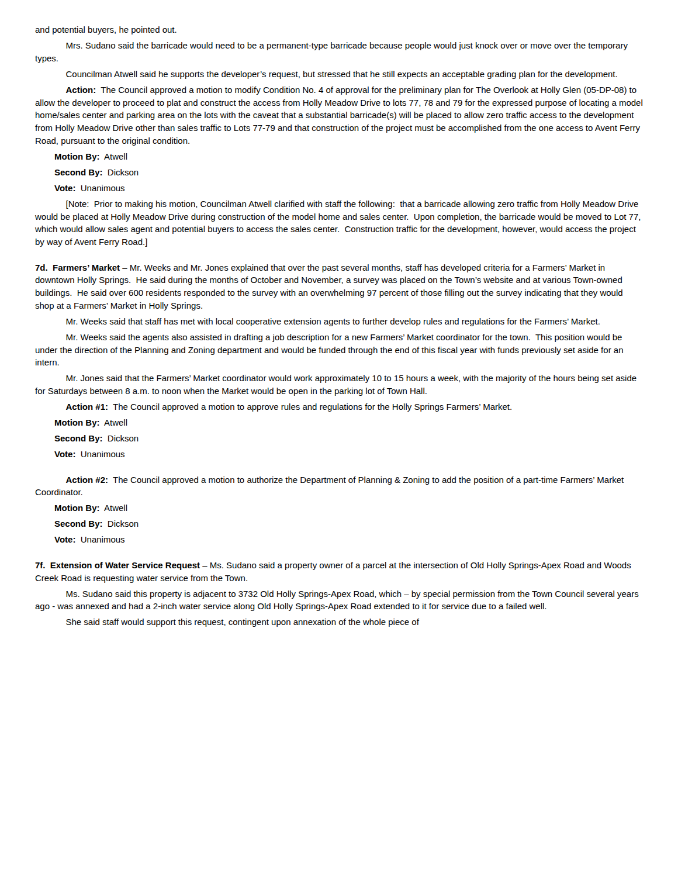and potential buyers, he pointed out.
Mrs. Sudano said the barricade would need to be a permanent-type barricade because people would just knock over or move over the temporary types.
Councilman Atwell said he supports the developer’s request, but stressed that he still expects an acceptable grading plan for the development.
Action: The Council approved a motion to modify Condition No. 4 of approval for the preliminary plan for The Overlook at Holly Glen (05-DP-08) to allow the developer to proceed to plat and construct the access from Holly Meadow Drive to lots 77, 78 and 79 for the expressed purpose of locating a model home/sales center and parking area on the lots with the caveat that a substantial barricade(s) will be placed to allow zero traffic access to the development from Holly Meadow Drive other than sales traffic to Lots 77-79 and that construction of the project must be accomplished from the one access to Avent Ferry Road, pursuant to the original condition.
Motion By: Atwell
Second By: Dickson
Vote: Unanimous
[Note: Prior to making his motion, Councilman Atwell clarified with staff the following: that a barricade allowing zero traffic from Holly Meadow Drive would be placed at Holly Meadow Drive during construction of the model home and sales center. Upon completion, the barricade would be moved to Lot 77, which would allow sales agent and potential buyers to access the sales center. Construction traffic for the development, however, would access the project by way of Avent Ferry Road.]
7d. Farmers’ Market – Mr. Weeks and Mr. Jones explained that over the past several months, staff has developed criteria for a Farmers’ Market in downtown Holly Springs. He said during the months of October and November, a survey was placed on the Town’s website and at various Town-owned buildings. He said over 600 residents responded to the survey with an overwhelming 97 percent of those filling out the survey indicating that they would shop at a Farmers’ Market in Holly Springs.
Mr. Weeks said that staff has met with local cooperative extension agents to further develop rules and regulations for the Farmers’ Market.
Mr. Weeks said the agents also assisted in drafting a job description for a new Farmers’ Market coordinator for the town. This position would be under the direction of the Planning and Zoning department and would be funded through the end of this fiscal year with funds previously set aside for an intern.
Mr. Jones said that the Farmers’ Market coordinator would work approximately 10 to 15 hours a week, with the majority of the hours being set aside for Saturdays between 8 a.m. to noon when the Market would be open in the parking lot of Town Hall.
Action #1: The Council approved a motion to approve rules and regulations for the Holly Springs Farmers’ Market.
Motion By: Atwell
Second By: Dickson
Vote: Unanimous
Action #2: The Council approved a motion to authorize the Department of Planning & Zoning to add the position of a part-time Farmers’ Market Coordinator.
Motion By: Atwell
Second By: Dickson
Vote: Unanimous
7f. Extension of Water Service Request – Ms. Sudano said a property owner of a parcel at the intersection of Old Holly Springs-Apex Road and Woods Creek Road is requesting water service from the Town.
Ms. Sudano said this property is adjacent to 3732 Old Holly Springs-Apex Road, which – by special permission from the Town Council several years ago - was annexed and had a 2-inch water service along Old Holly Springs-Apex Road extended to it for service due to a failed well.
She said staff would support this request, contingent upon annexation of the whole piece of